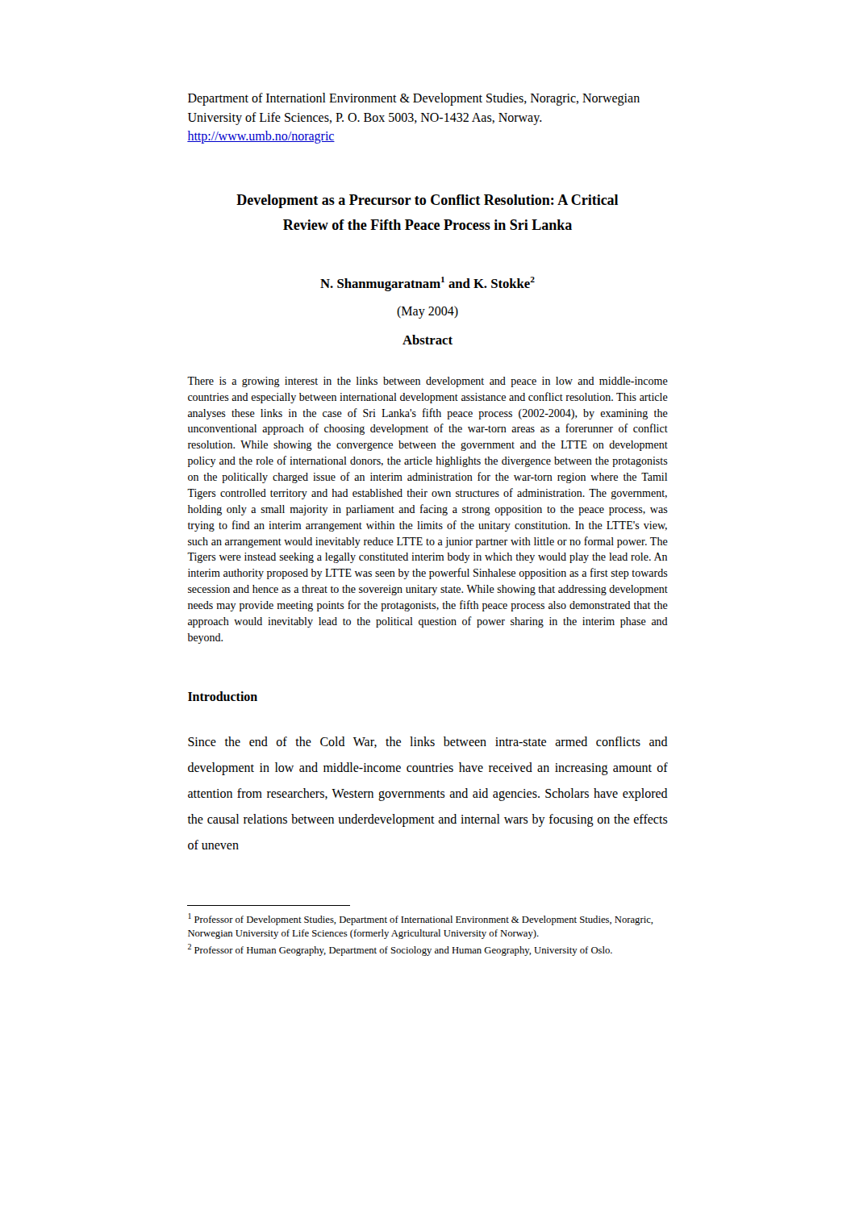Department of Internationl Environment & Development Studies, Noragric, Norwegian University of Life Sciences, P. O. Box 5003, NO-1432 Aas, Norway.
http://www.umb.no/noragric
Development as a Precursor to Conflict Resolution: A Critical Review of the Fifth Peace Process in Sri Lanka
N. Shanmugaratnam1 and K. Stokke2
(May 2004)
Abstract
There is a growing interest in the links between development and peace in low and middle-income countries and especially between international development assistance and conflict resolution. This article analyses these links in the case of Sri Lanka's fifth peace process (2002-2004), by examining the unconventional approach of choosing development of the war-torn areas as a forerunner of conflict resolution. While showing the convergence between the government and the LTTE on development policy and the role of international donors, the article highlights the divergence between the protagonists on the politically charged issue of an interim administration for the war-torn region where the Tamil Tigers controlled territory and had established their own structures of administration. The government, holding only a small majority in parliament and facing a strong opposition to the peace process, was trying to find an interim arrangement within the limits of the unitary constitution. In the LTTE's view, such an arrangement would inevitably reduce LTTE to a junior partner with little or no formal power. The Tigers were instead seeking a legally constituted interim body in which they would play the lead role. An interim authority proposed by LTTE was seen by the powerful Sinhalese opposition as a first step towards secession and hence as a threat to the sovereign unitary state. While showing that addressing development needs may provide meeting points for the protagonists, the fifth peace process also demonstrated that the approach would inevitably lead to the political question of power sharing in the interim phase and beyond.
Introduction
Since the end of the Cold War, the links between intra-state armed conflicts and development in low and middle-income countries have received an increasing amount of attention from researchers, Western governments and aid agencies. Scholars have explored the causal relations between underdevelopment and internal wars by focusing on the effects of uneven
1 Professor of Development Studies, Department of International Environment & Development Studies, Noragric, Norwegian University of Life Sciences (formerly Agricultural University of Norway).
2 Professor of Human Geography, Department of Sociology and Human Geography, University of Oslo.